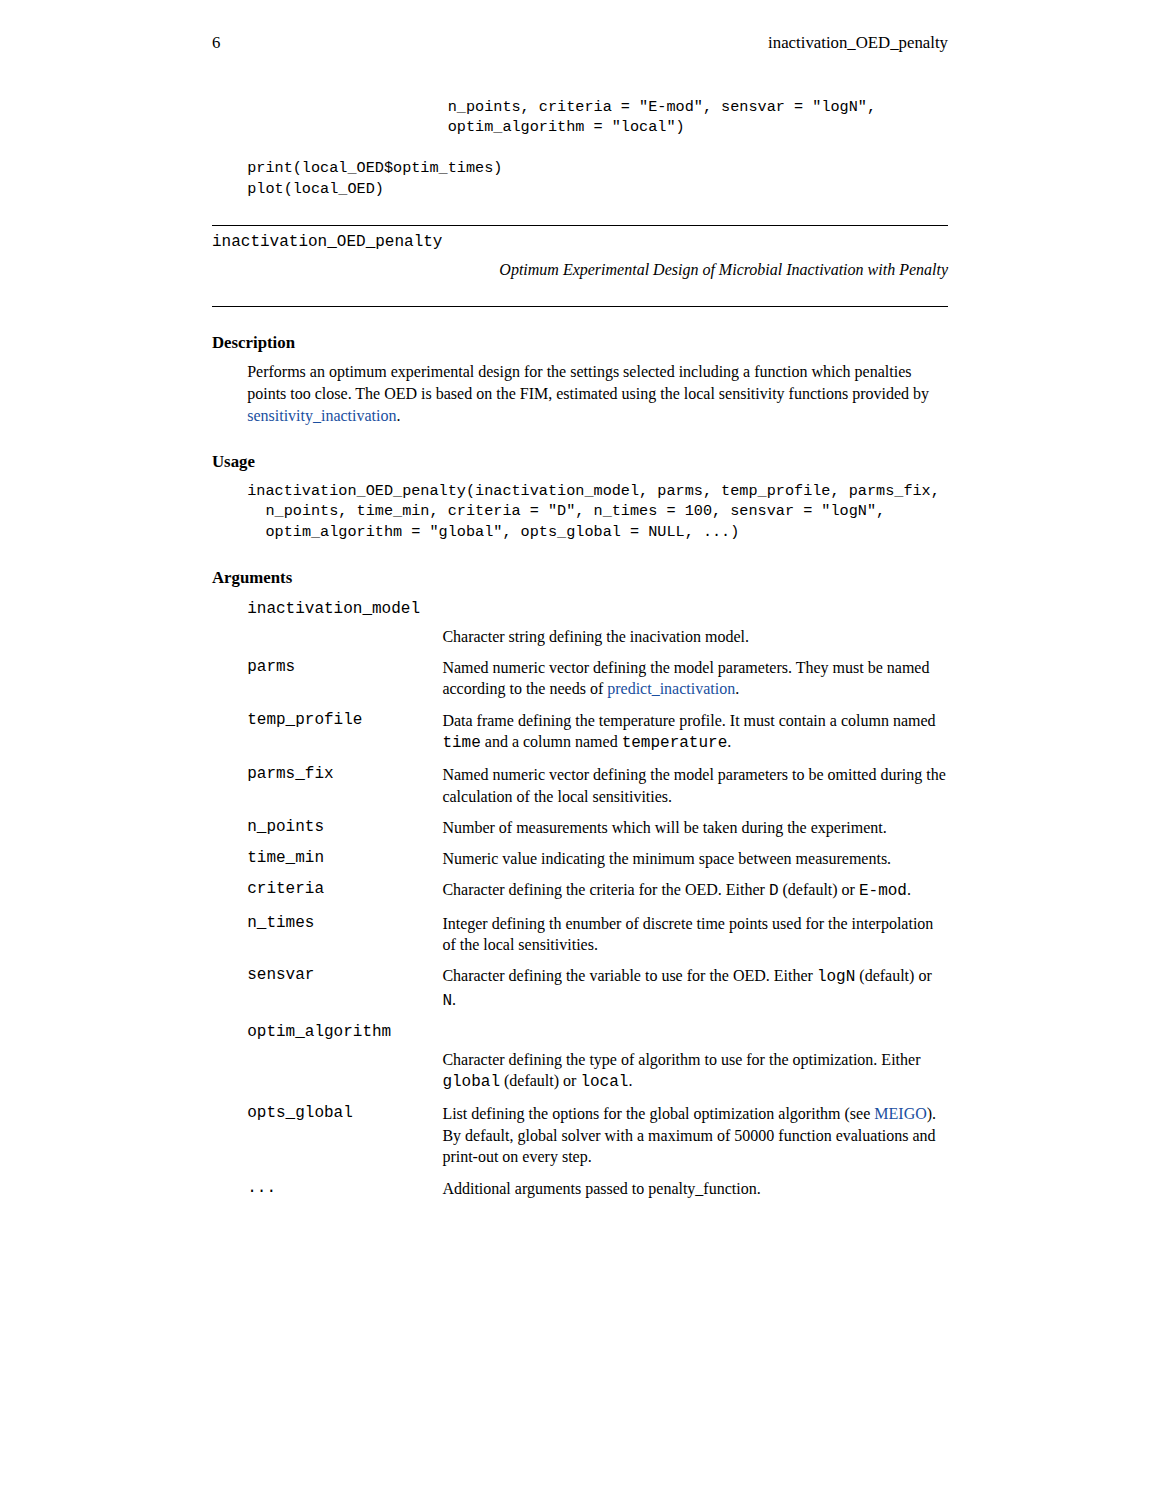6 inactivation_OED_penalty
                      n_points, criteria = "E-mod", sensvar = "logN",
                      optim_algorithm = "local")

print(local_OED$optim_times)
plot(local_OED)
inactivation_OED_penalty
Optimum Experimental Design of Microbial Inactivation with Penalty
Description
Performs an optimum experimental design for the settings selected including a function which penalties points too close. The OED is based on the FIM, estimated using the local sensitivity functions provided by sensitivity_inactivation.
Usage
inactivation_OED_penalty(inactivation_model, parms, temp_profile, parms_fix,
  n_points, time_min, criteria = "D", n_times = 100, sensvar = "logN",
  optim_algorithm = "global", opts_global = NULL, ...)
Arguments
inactivation_model
Character string defining the inacivation model.
parms
Named numeric vector defining the model parameters. They must be named according to the needs of predict_inactivation.
temp_profile
Data frame defining the temperature profile. It must contain a column named time and a column named temperature.
parms_fix
Named numeric vector defining the model parameters to be omitted during the calculation of the local sensitivities.
n_points
Number of measurements which will be taken during the experiment.
time_min
Numeric value indicating the minimum space between measurements.
criteria
Character defining the criteria for the OED. Either D (default) or E-mod.
n_times
Integer defining th enumber of discrete time points used for the interpolation of the local sensitivities.
sensvar
Character defining the variable to use for the OED. Either logN (default) or N.
optim_algorithm
Character defining the type of algorithm to use for the optimization. Either global (default) or local.
opts_global
List defining the options for the global optimization algorithm (see MEIGO). By default, global solver with a maximum of 50000 function evaluations and print-out on every step.
...
Additional arguments passed to penalty_function.